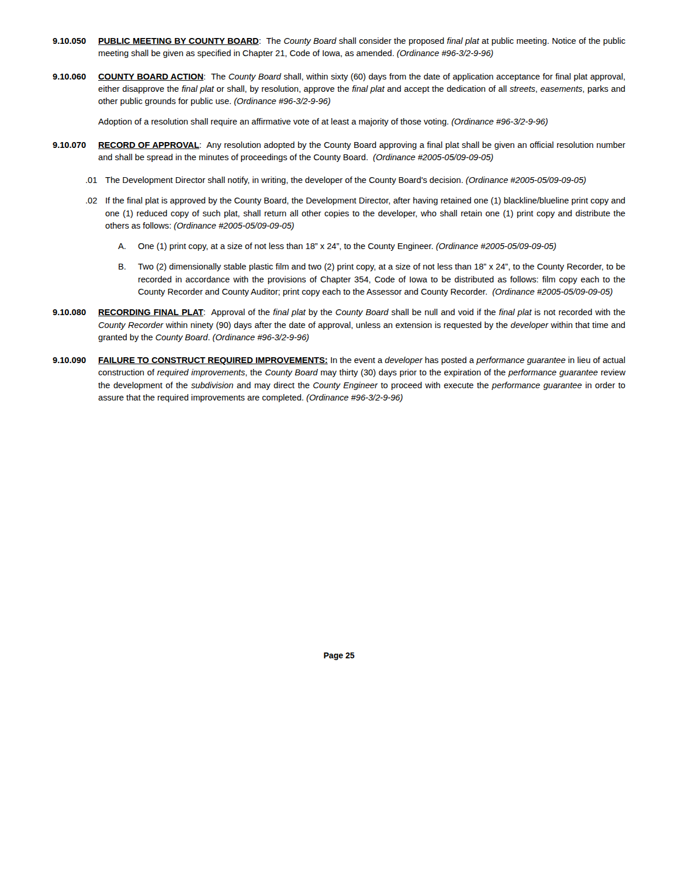9.10.050
PUBLIC MEETING BY COUNTY BOARD: The County Board shall consider the proposed final plat at public meeting. Notice of the public meeting shall be given as specified in Chapter 21, Code of Iowa, as amended. (Ordinance #96-3/2-9-96)
9.10.060
COUNTY BOARD ACTION: The County Board shall, within sixty (60) days from the date of application acceptance for final plat approval, either disapprove the final plat or shall, by resolution, approve the final plat and accept the dedication of all streets, easements, parks and other public grounds for public use. (Ordinance #96-3/2-9-96)
Adoption of a resolution shall require an affirmative vote of at least a majority of those voting. (Ordinance #96-3/2-9-96)
9.10.070
RECORD OF APPROVAL: Any resolution adopted by the County Board approving a final plat shall be given an official resolution number and shall be spread in the minutes of proceedings of the County Board. (Ordinance #2005-05/09-09-05)
.01
The Development Director shall notify, in writing, the developer of the County Board's decision. (Ordinance #2005-05/09-09-05)
.02
If the final plat is approved by the County Board, the Development Director, after having retained one (1) blackline/blueline print copy and one (1) reduced copy of such plat, shall return all other copies to the developer, who shall retain one (1) print copy and distribute the others as follows: (Ordinance #2005-05/09-09-05)
A.
One (1) print copy, at a size of not less than 18” x 24”, to the County Engineer. (Ordinance #2005-05/09-09-05)
B.
Two (2) dimensionally stable plastic film and two (2) print copy, at a size of not less than 18” x 24”, to the County Recorder, to be recorded in accordance with the provisions of Chapter 354, Code of Iowa to be distributed as follows: film copy each to the County Recorder and County Auditor; print copy each to the Assessor and County Recorder. (Ordinance #2005-05/09-09-05)
9.10.080
RECORDING FINAL PLAT: Approval of the final plat by the County Board shall be null and void if the final plat is not recorded with the County Recorder within ninety (90) days after the date of approval, unless an extension is requested by the developer within that time and granted by the County Board. (Ordinance #96-3/2-9-96)
9.10.090
FAILURE TO CONSTRUCT REQUIRED IMPROVEMENTS: In the event a developer has posted a performance guarantee in lieu of actual construction of required improvements, the County Board may thirty (30) days prior to the expiration of the performance guarantee review the development of the subdivision and may direct the County Engineer to proceed with execute the performance guarantee in order to assure that the required improvements are completed. (Ordinance #96-3/2-9-96)
Page 25